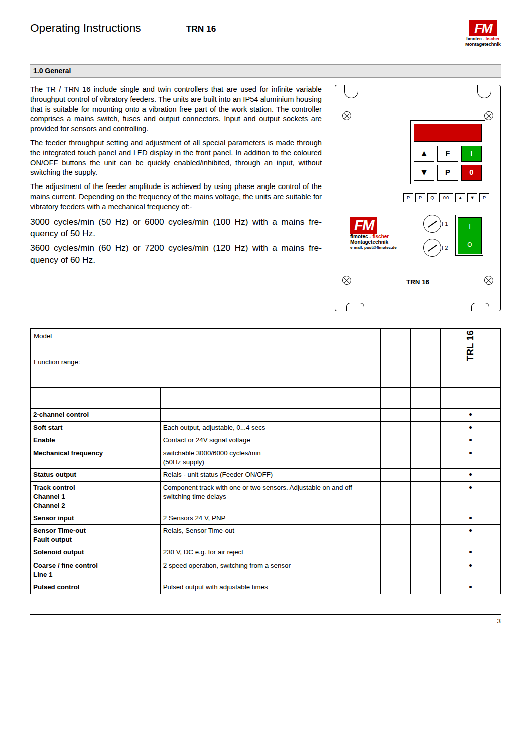Operating Instructions
TRN 16
FM®
fimotec - fischer
Montagetechnik
1.0 General
The TR / TRN 16 include single and twin controllers that are used for infinite variable throughput control of vibratory feeders. The units are built into an IP54 aluminium housing that is suitable for mounting onto a vibration free part of the work station. The controller comprises a mains switch, fuses and output connectors. Input and output sockets are provided for sensors and controlling.
The feeder throughput setting and adjustment of all special parameters is made through the integrated touch panel and LED display in the front panel. In addition to the coloured ON/OFF buttons the unit can be quickly enabled/inhibited, through an input, without switching the supply.
The adjustment of the feeder amplitude is achieved by using phase angle control of the mains current. Depending on the frequency of the mains voltage, the units are suitable for vibratory feeders with a mechanical frequency of:-
3000 cycles/min (50 Hz) or 6000 cycles/min (100 Hz) with a mains frequency of 50 Hz.
3600 cycles/min (60 Hz) or 7200 cycles/min (120 Hz) with a mains frequency of 60 Hz.
▲
F
I
▼
P
0
P
P
Q
00
▲
▼
P
F1
F2
I O
FM®
fimotec - fischer
Montagetechnik
e-mail: post@fimotec.de
TRN 16
| Model Function range: | | | TRL 16 |
| 2-channel control | | | | • |
| Soft start | Each output, adjustable, 0...4 secs | | | • |
| Enable | Contact or 24V signal voltage | | | • |
| Mechanical frequency | switchable 3000/6000 cycles/min (50Hz supply) | | | • |
| Status output | Relais - unit status (Feeder ON/OFF) | | | • |
| Track control Channel 1 Channel 2 | Component track with one or two sensors. Adjustable on and off switching time delays | | | • |
| Sensor input | 2 Sensors 24 V, PNP | | | • |
| Sensor Time-out Fault output | Relais, Sensor Time-out | | | • |
| Solenoid output | 230 V, DC e.g. for air reject | | | • |
| Coarse / fine control Line 1 | 2 speed operation, switching from a sensor | | | • |
| Pulsed control | Pulsed output with adjustable times | | | • |
3